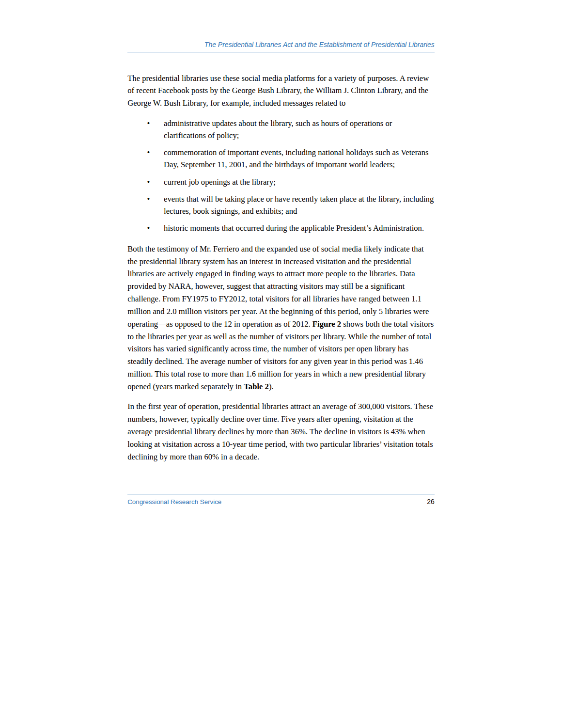The Presidential Libraries Act and the Establishment of Presidential Libraries
The presidential libraries use these social media platforms for a variety of purposes. A review of recent Facebook posts by the George Bush Library, the William J. Clinton Library, and the George W. Bush Library, for example, included messages related to
administrative updates about the library, such as hours of operations or clarifications of policy;
commemoration of important events, including national holidays such as Veterans Day, September 11, 2001, and the birthdays of important world leaders;
current job openings at the library;
events that will be taking place or have recently taken place at the library, including lectures, book signings, and exhibits; and
historic moments that occurred during the applicable President’s Administration.
Both the testimony of Mr. Ferriero and the expanded use of social media likely indicate that the presidential library system has an interest in increased visitation and the presidential libraries are actively engaged in finding ways to attract more people to the libraries. Data provided by NARA, however, suggest that attracting visitors may still be a significant challenge. From FY1975 to FY2012, total visitors for all libraries have ranged between 1.1 million and 2.0 million visitors per year. At the beginning of this period, only 5 libraries were operating—as opposed to the 12 in operation as of 2012. Figure 2 shows both the total visitors to the libraries per year as well as the number of visitors per library. While the number of total visitors has varied significantly across time, the number of visitors per open library has steadily declined. The average number of visitors for any given year in this period was 1.46 million. This total rose to more than 1.6 million for years in which a new presidential library opened (years marked separately in Table 2).
In the first year of operation, presidential libraries attract an average of 300,000 visitors. These numbers, however, typically decline over time. Five years after opening, visitation at the average presidential library declines by more than 36%. The decline in visitors is 43% when looking at visitation across a 10-year time period, with two particular libraries’ visitation totals declining by more than 60% in a decade.
Congressional Research Service 26